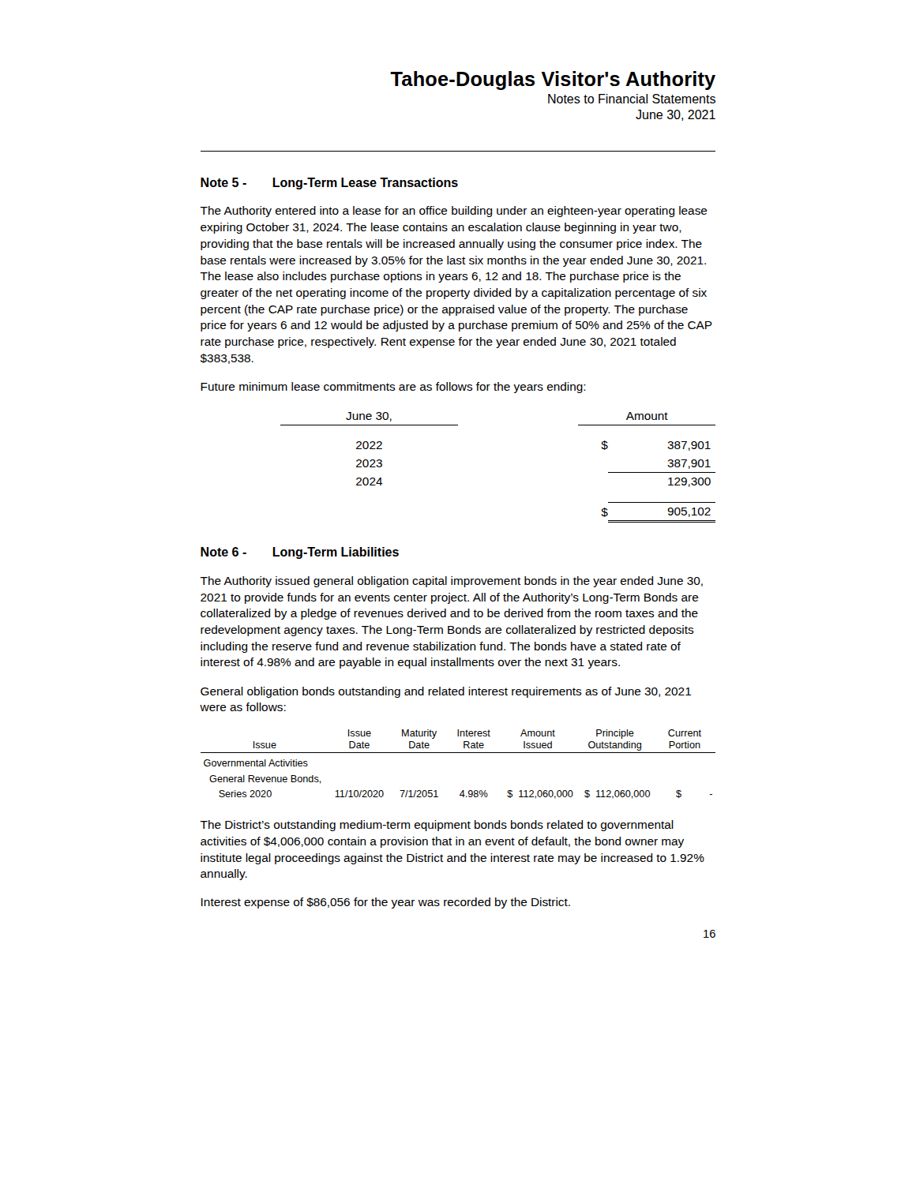Tahoe-Douglas Visitor's Authority
Notes to Financial Statements
June 30, 2021
Note 5 -Long-Term Lease Transactions
The Authority entered into a lease for an office building under an eighteen-year operating lease expiring October 31, 2024. The lease contains an escalation clause beginning in year two, providing that the base rentals will be increased annually using the consumer price index. The base rentals were increased by 3.05% for the last six months in the year ended June 30, 2021. The lease also includes purchase options in years 6, 12 and 18. The purchase price is the greater of the net operating income of the property divided by a capitalization percentage of six percent (the CAP rate purchase price) or the appraised value of the property. The purchase price for years 6 and 12 would be adjusted by a purchase premium of 50% and 25% of the CAP rate purchase price, respectively. Rent expense for the year ended June 30, 2021 totaled $383,538.
Future minimum lease commitments are as follows for the years ending:
| | June 30, | | Amount |
| | 2022 | | $ | 387,901 |
| | 2023 | | | 387,901 |
| | 2024 | | | 129,300 |
| | | | $ | 905,102 |
Note 6 -Long-Term Liabilities
The Authority issued general obligation capital improvement bonds in the year ended June 30, 2021 to provide funds for an events center project. All of the Authority’s Long-Term Bonds are collateralized by a pledge of revenues derived and to be derived from the room taxes and the redevelopment agency taxes. The Long-Term Bonds are collateralized by restricted deposits including the reserve fund and revenue stabilization fund. The bonds have a stated rate of interest of 4.98% and are payable in equal installments over the next 31 years.
General obligation bonds outstanding and related interest requirements as of June 30, 2021 were as follows:
| Issue | Issue Date | Maturity Date | Interest Rate | Amount Issued | Principle Outstanding | Current Portion |
| --- | --- | --- | --- | --- | --- | --- |
| Governmental Activities | | | | | | |
| General Revenue Bonds, | | | | | | |
| Series 2020 | 11/10/2020 | 7/1/2051 | 4.98% | $ 112,060,000 | $ 112,060,000 | $ - |
The District’s outstanding medium-term equipment bonds bonds related to governmental activities of $4,006,000 contain a provision that in an event of default, the bond owner may institute legal proceedings against the District and the interest rate may be increased to 1.92% annually.
Interest expense of $86,056 for the year was recorded by the District.
16